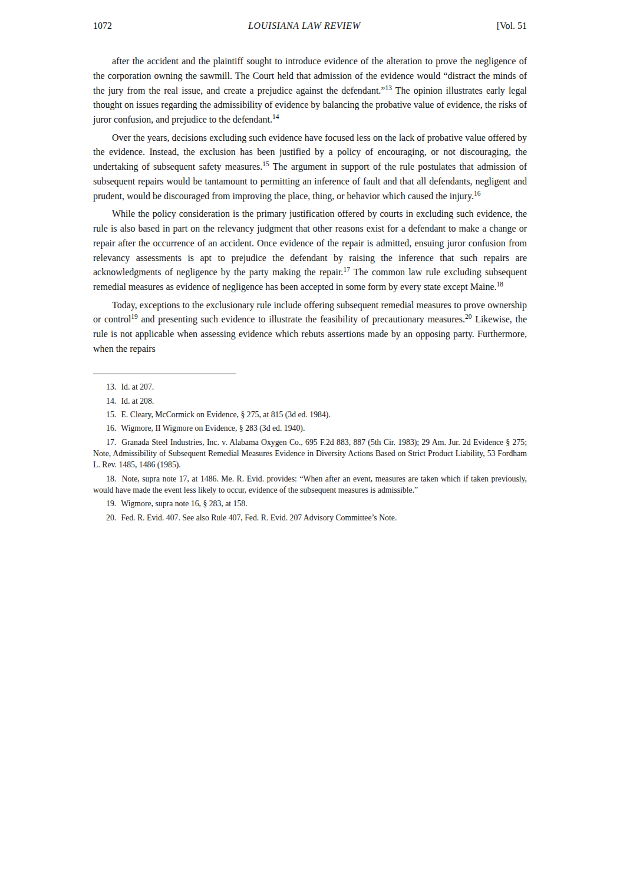1072 LOUISIANA LAW REVIEW [Vol. 51
after the accident and the plaintiff sought to introduce evidence of the alteration to prove the negligence of the corporation owning the sawmill. The Court held that admission of the evidence would “distract the minds of the jury from the real issue, and create a prejudice against the defendant.”13 The opinion illustrates early legal thought on issues regarding the admissibility of evidence by balancing the probative value of evidence, the risks of juror confusion, and prejudice to the defendant.14
Over the years, decisions excluding such evidence have focused less on the lack of probative value offered by the evidence. Instead, the exclusion has been justified by a policy of encouraging, or not discouraging, the undertaking of subsequent safety measures.15 The argument in support of the rule postulates that admission of subsequent repairs would be tantamount to permitting an inference of fault and that all defendants, negligent and prudent, would be discouraged from improving the place, thing, or behavior which caused the injury.16
While the policy consideration is the primary justification offered by courts in excluding such evidence, the rule is also based in part on the relevancy judgment that other reasons exist for a defendant to make a change or repair after the occurrence of an accident. Once evidence of the repair is admitted, ensuing juror confusion from relevancy assessments is apt to prejudice the defendant by raising the inference that such repairs are acknowledgments of negligence by the party making the repair.17 The common law rule excluding subsequent remedial measures as evidence of negligence has been accepted in some form by every state except Maine.18
Today, exceptions to the exclusionary rule include offering subsequent remedial measures to prove ownership or control19 and presenting such evidence to illustrate the feasibility of precautionary measures.20 Likewise, the rule is not applicable when assessing evidence which rebuts assertions made by an opposing party. Furthermore, when the repairs
13. Id. at 207.
14. Id. at 208.
15. E. Cleary, McCormick on Evidence, § 275, at 815 (3d ed. 1984).
16. Wigmore, II Wigmore on Evidence, § 283 (3d ed. 1940).
17. Granada Steel Industries, Inc. v. Alabama Oxygen Co., 695 F.2d 883, 887 (5th Cir. 1983); 29 Am. Jur. 2d Evidence § 275; Note, Admissibility of Subsequent Remedial Measures Evidence in Diversity Actions Based on Strict Product Liability, 53 Fordham L. Rev. 1485, 1486 (1985).
18. Note, supra note 17, at 1486. Me. R. Evid. provides: “When after an event, measures are taken which if taken previously, would have made the event less likely to occur, evidence of the subsequent measures is admissible.”
19. Wigmore, supra note 16, § 283, at 158.
20. Fed. R. Evid. 407. See also Rule 407, Fed. R. Evid. 207 Advisory Committee’s Note.